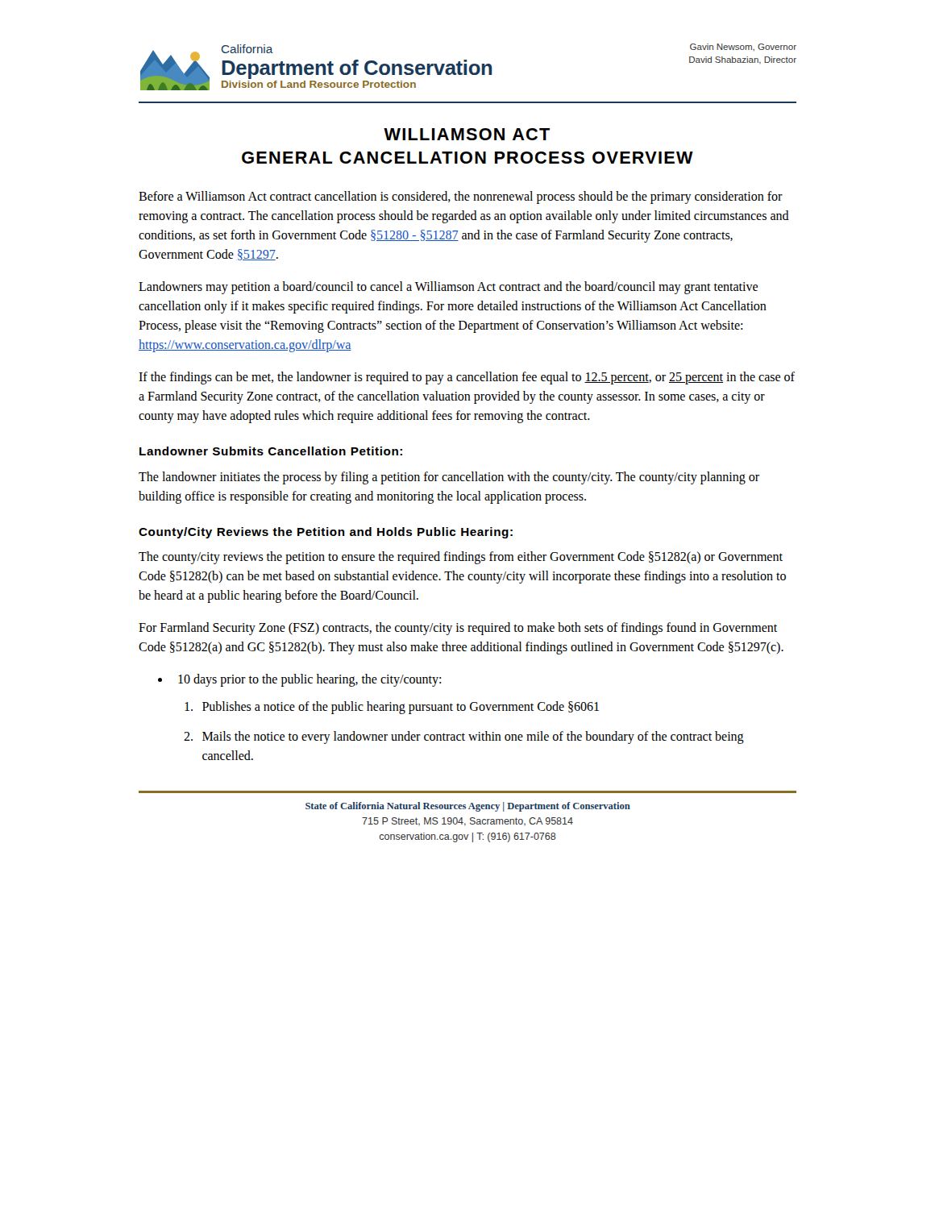California
Department of Conservation
Division of Land Resource Protection
Gavin Newsom, Governor
David Shabazian, Director
WILLIAMSON ACT
GENERAL CANCELLATION PROCESS OVERVIEW
Before a Williamson Act contract cancellation is considered, the nonrenewal process should be the primary consideration for removing a contract. The cancellation process should be regarded as an option available only under limited circumstances and conditions, as set forth in Government Code §51280 - §51287 and in the case of Farmland Security Zone contracts, Government Code §51297.
Landowners may petition a board/council to cancel a Williamson Act contract and the board/council may grant tentative cancellation only if it makes specific required findings. For more detailed instructions of the Williamson Act Cancellation Process, please visit the “Removing Contracts” section of the Department of Conservation’s Williamson Act website: https://www.conservation.ca.gov/dlrp/wa
If the findings can be met, the landowner is required to pay a cancellation fee equal to 12.5 percent, or 25 percent in the case of a Farmland Security Zone contract, of the cancellation valuation provided by the county assessor. In some cases, a city or county may have adopted rules which require additional fees for removing the contract.
Landowner Submits Cancellation Petition:
The landowner initiates the process by filing a petition for cancellation with the county/city. The county/city planning or building office is responsible for creating and monitoring the local application process.
County/City Reviews the Petition and Holds Public Hearing:
The county/city reviews the petition to ensure the required findings from either Government Code §51282(a) or Government Code §51282(b) can be met based on substantial evidence. The county/city will incorporate these findings into a resolution to be heard at a public hearing before the Board/Council.
For Farmland Security Zone (FSZ) contracts, the county/city is required to make both sets of findings found in Government Code §51282(a) and GC §51282(b). They must also make three additional findings outlined in Government Code §51297(c).
10 days prior to the public hearing, the city/county:
Publishes a notice of the public hearing pursuant to Government Code §6061
Mails the notice to every landowner under contract within one mile of the boundary of the contract being cancelled.
State of California Natural Resources Agency | Department of Conservation
715 P Street, MS 1904, Sacramento, CA 95814
conservation.ca.gov | T: (916) 617-0768